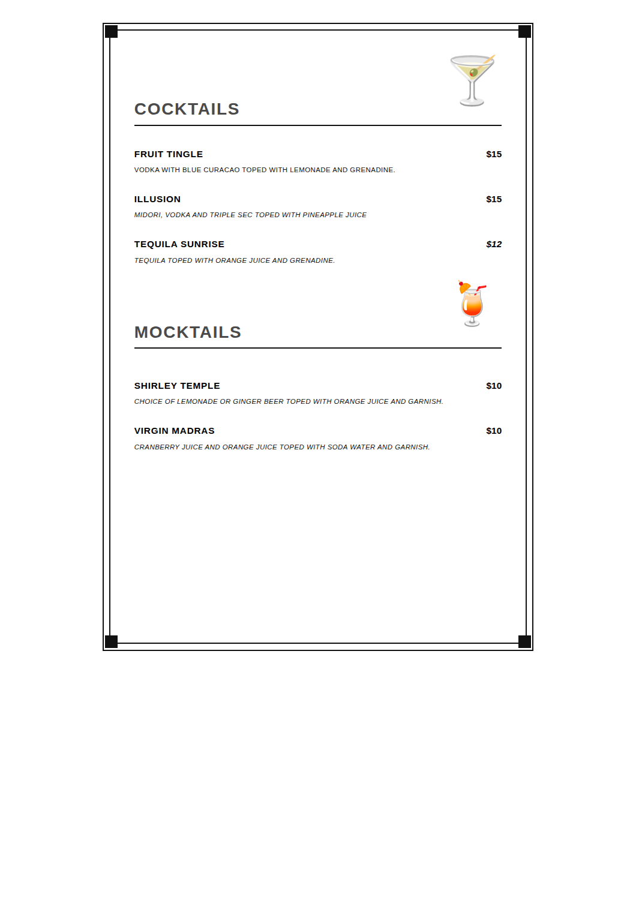🍸
Cocktails
Fruit Tingle $15
Vodka with blue curacao toped with lemonade and grenadine.
Illusion $15
Midori, vodka and triple sec toped with pineapple juice
Tequila Sunrise $12
Tequila toped with orange juice and grenadine.
🍹
Mocktails
Shirley Temple $10
Choice of lemonade or ginger beer toped with orange juice and garnish.
Virgin Madras $10
Cranberry juice and orange juice toped with soda water and garnish.